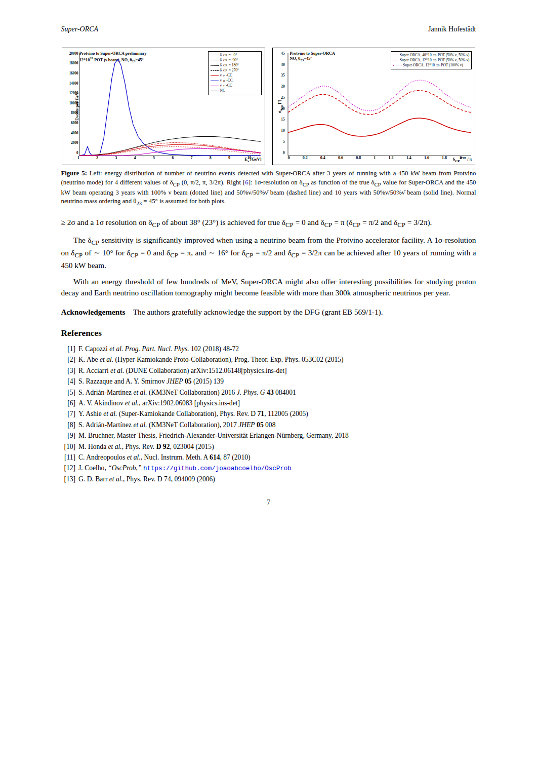Super-ORCA
Jannik Hofestädt
Events per GeV
Protvino to Super-ORCA preliminary
12*1020 POT (ν beam), NO, θ23=45°
20000 18000 16000 14000 12000 10000 8000 6000 4000 2000 0
δCP = 0°
δCP = 90°
δCP = 180°
δCP = 270°
νe-CC
νμ-CC
ντ-CC
NC
12345678910
Eν [GeV]
σδCP [°]
Protvino to Super-ORCA
NO, θ23=45°
45 40 35 30 25 20 15 10 5 0
Super-ORCA, 40*1020 POT (50% ν, 50% ν̄)
Super-ORCA, 12*1020 POT (50% ν, 50% ν̄)
Super-ORCA, 12*1020 POT (100% ν)
00.20.40.60.811.21.41.61.82
δCPtrue / π
Figure 5: Left: energy distribution of number of neutrino events detected with Super-ORCA after 3 years of running with a 450 kW beam from Protvino (neutrino mode) for 4 different values of δCP (0, π/2, π, 3/2π). Right [6]: 1σ-resolution on δCP as function of the true δCP value for Super-ORCA and the 450 kW beam operating 3 years with 100% ν beam (dotted line) and 50%ν/50%ν̄ beam (dashed line) and 10 years with 50%ν/50%ν̄ beam (solid line). Normal neutrino mass ordering and θ23 = 45° is assumed for both plots.
≥ 2σ and a 1σ resolution on δCP of about 38° (23°) is achieved for true δCP = 0 and δCP = π (δCP = π/2 and δCP = 3/2π).
The δCP sensitivity is significantly improved when using a neutrino beam from the Protvino accelerator facility. A 1σ-resolution on δCP of ∼ 10° for δCP = 0 and δCP = π, and ∼ 16° for δCP = π/2 and δCP = 3/2π can be achieved after 10 years of running with a 450 kW beam.
With an energy threshold of few hundreds of MeV, Super-ORCA might also offer interesting possibilities for studying proton decay and Earth neutrino oscillation tomography might become feasible with more than 300k atmospheric neutrinos per year.
Acknowledgements The authors gratefully acknowledge the support by the DFG (grant EB 569/1-1).
References
[1] F. Capozzi et al. Prog. Part. Nucl. Phys. 102 (2018) 48-72
[2] K. Abe et al. (Hyper-Kamiokande Proto-Collaboration), Prog. Theor. Exp. Phys. 053C02 (2015)
[3] R. Acciarri et al. (DUNE Collaboration) arXiv:1512.06148[physics.ins-det]
[4] S. Razzaque and A. Y. Smirnov JHEP 05 (2015) 139
[5] S. Adrián-Martínez et al. (KM3NeT Collaboration) 2016 J. Phys. G 43 084001
[6] A. V. Akindinov et al., arXiv:1902.06083 [physics.ins-det]
[7] Y. Ashie et al. (Super-Kamiokande Collaboration), Phys. Rev. D 71, 112005 (2005)
[8] S. Adrián-Martínez et al. (KM3NeT Collaboration), 2017 JHEP 05 008
[9] M. Bruchner, Master Thesis, Friedrich-Alexander-Universität Erlangen-Nürnberg, Germany, 2018
[10] M. Honda et al., Phys. Rev. D 92, 023004 (2015)
[11] C. Andreopoulos et al., Nucl. Instrum. Meth. A 614, 87 (2010)
[12] J. Coelho, “OscProb,” https://github.com/joaoabcoelho/OscProb
[13] G. D. Barr et al., Phys. Rev. D 74, 094009 (2006)
7